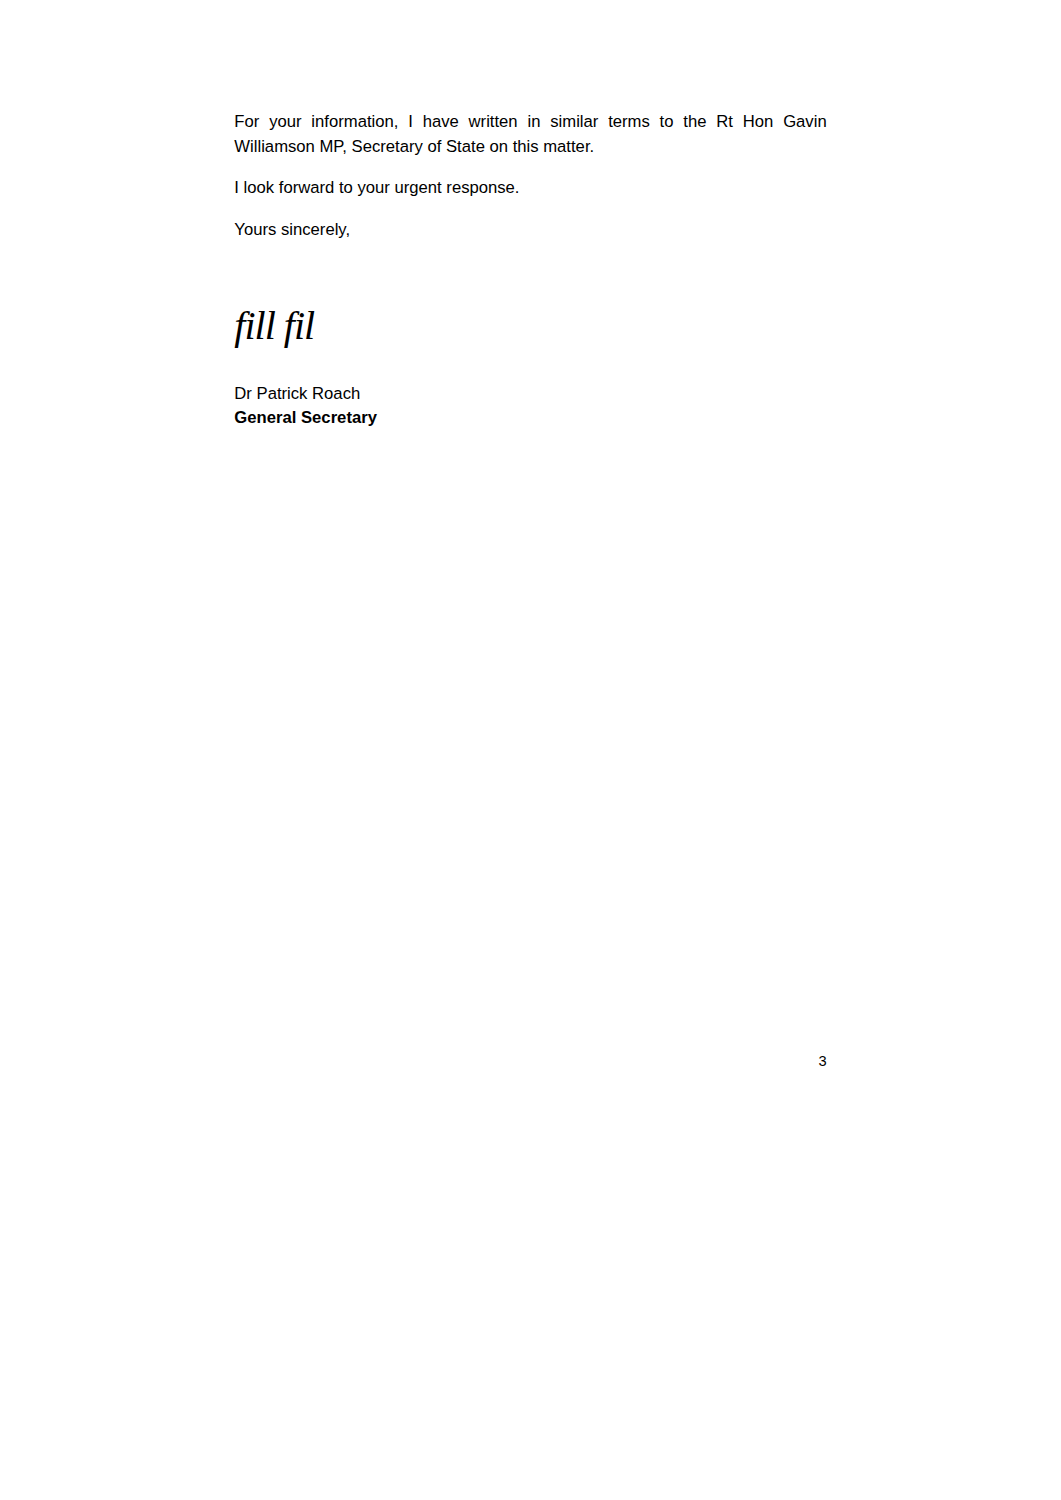For your information, I have written in similar terms to the Rt Hon Gavin Williamson MP, Secretary of State on this matter.
I look forward to your urgent response.
Yours sincerely,
fill fil
Dr Patrick Roach
General Secretary
3